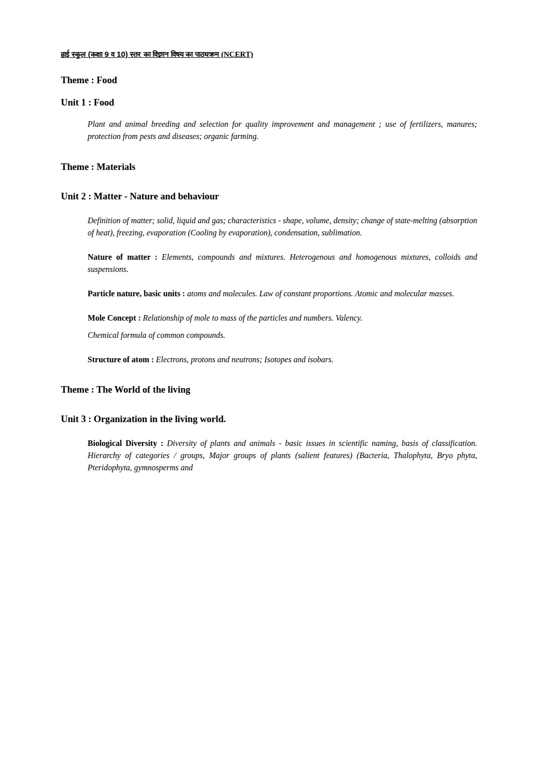हाई स्कूल (कक्षा 9 व 10) स्तर का विज्ञान विषय का पाठ्यक्रम (NCERT)
Theme : Food
Unit 1 : Food
Plant and animal breeding and selection for quality improvement and management ; use of fertilizers, manures; protection from pests and diseases; organic farming.
Theme : Materials
Unit 2 : Matter - Nature and behaviour
Definition of matter; solid, liquid and gas; characteristics - shape, volume, density; change of state-melting (absorption of heat), freezing, evaporation (Cooling by evaporation), condensation, sublimation.
Nature of matter : Elements, compounds and mixtures. Heterogenous and homogenous mixtures, colloids and suspensions.
Particle nature, basic units : atoms and molecules. Law of constant proportions. Atomic and molecular masses.
Mole Concept : Relationship of mole to mass of the particles and numbers. Valency.
Chemical formula of common compounds.
Structure of atom : Electrons, protons and neutrons; Isotopes and isobars.
Theme : The World of the living
Unit 3 : Organization in the living world.
Biological Diversity : Diversity of plants and animals - basic issues in scientific naming, basis of classification. Hierarchy of categories / groups, Major groups of plants (salient features) (Bacteria, Thalophyta, Bryo phyta, Pteridophyta, gymnosperms and